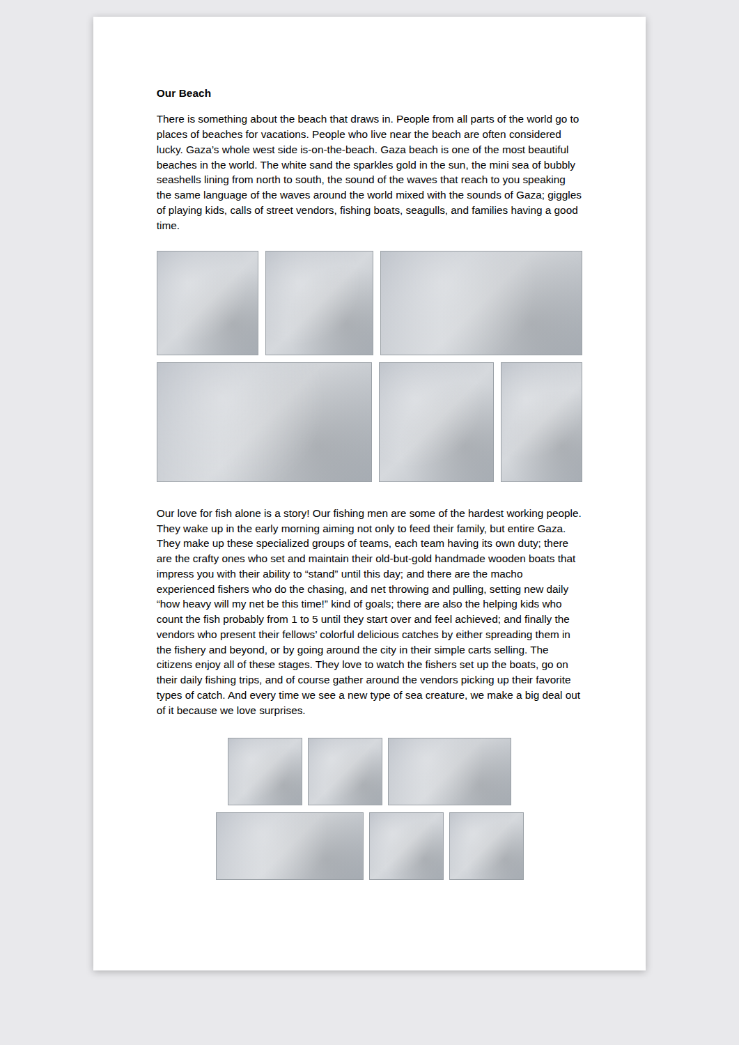Our Beach
There is something about the beach that draws in. People from all parts of the world go to places of beaches for vacations. People who live near the beach are often considered lucky. Gaza’s whole west side is-on-the-beach. Gaza beach is one of the most beautiful beaches in the world. The white sand the sparkles gold in the sun, the mini sea of bubbly seashells lining from north to south, the sound of the waves that reach to you speaking the same language of the waves around the world mixed with the sounds of Gaza; giggles of playing kids, calls of street vendors, fishing boats, seagulls, and families having a good time.
Our love for fish alone is a story! Our fishing men are some of the hardest working people. They wake up in the early morning aiming not only to feed their family, but entire Gaza. They make up these specialized groups of teams, each team having its own duty; there are the crafty ones who set and maintain their old-but-gold handmade wooden boats that impress you with their ability to “stand” until this day; and there are the macho experienced fishers who do the chasing, and net throwing and pulling, setting new daily “how heavy will my net be this time!” kind of goals; there are also the helping kids who count the fish probably from 1 to 5 until they start over and feel achieved; and finally the vendors who present their fellows’ colorful delicious catches by either spreading them in the fishery and beyond, or by going around the city in their simple carts selling. The citizens enjoy all of these stages. They love to watch the fishers set up the boats, go on their daily fishing trips, and of course gather around the vendors picking up their favorite types of catch. And every time we see a new type of sea creature, we make a big deal out of it because we love surprises.